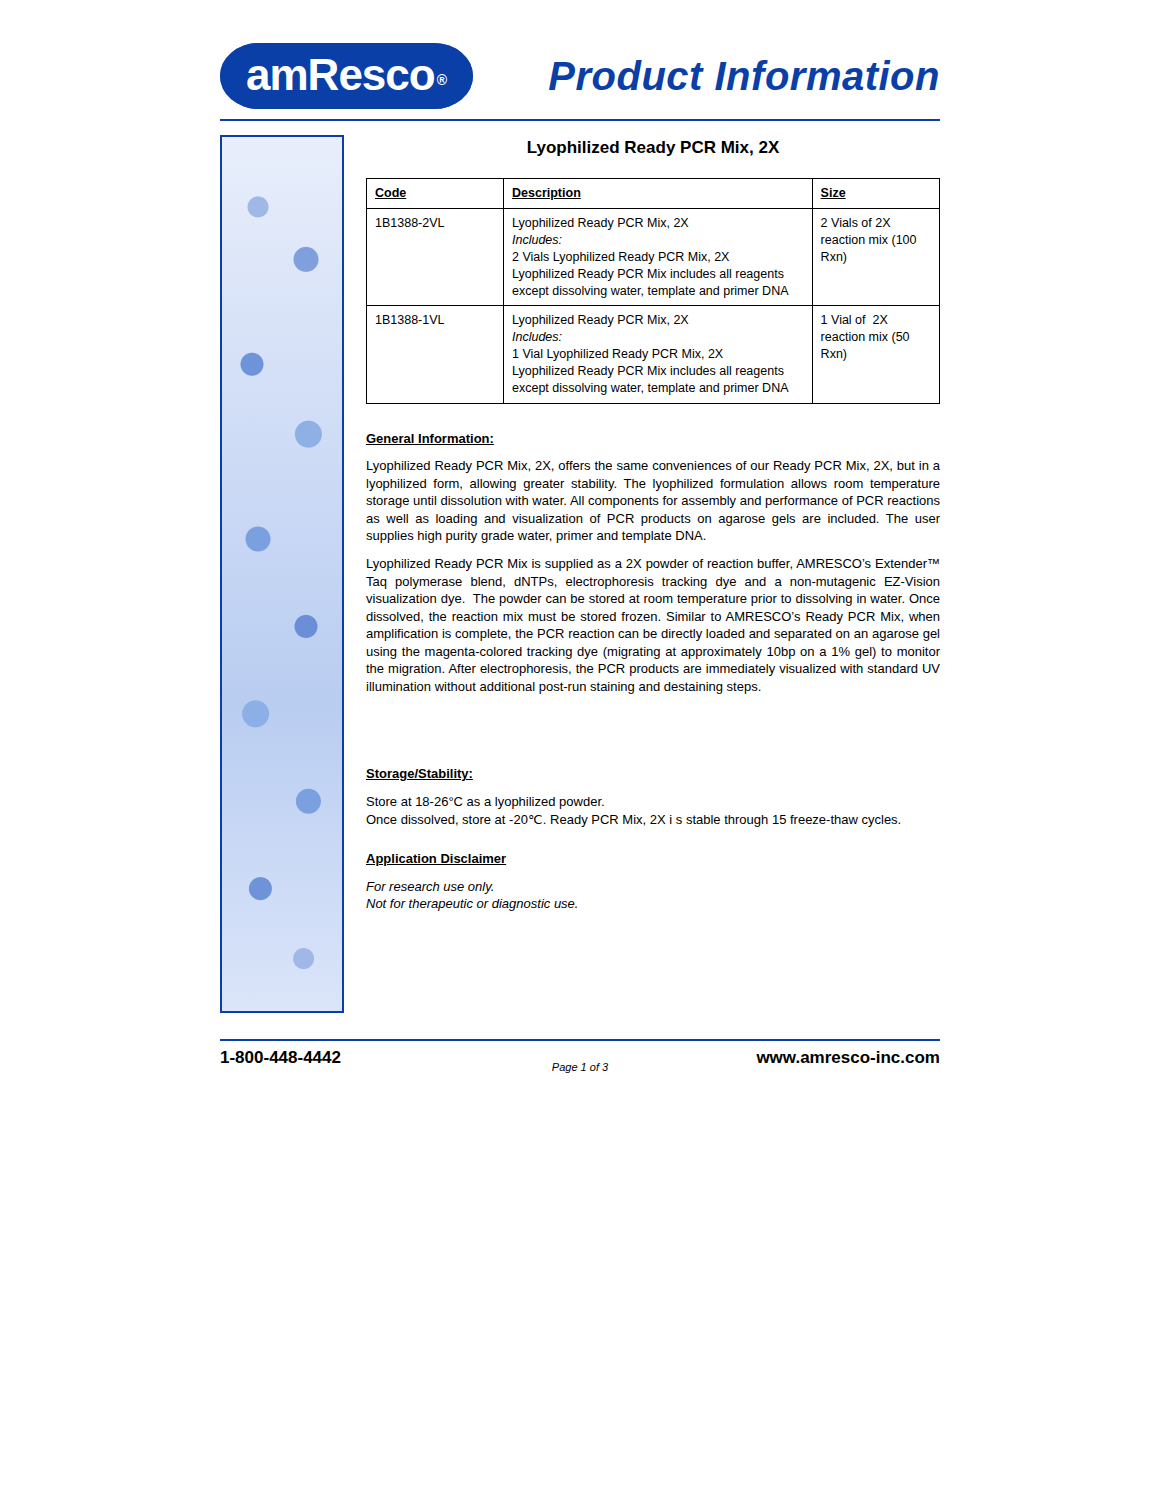am Resco®
Product Information
Lyophilized Ready PCR Mix, 2X
| Code | Description | Size |
| --- | --- | --- |
| 1B1388-2VL | Lyophilized Ready PCR Mix, 2X Includes: 2 Vials Lyophilized Ready PCR Mix, 2X Lyophilized Ready PCR Mix includes all reagents except dissolving water, template and primer DNA | 2 Vials of 2X reaction mix (100 Rxn) |
| 1B1388-1VL | Lyophilized Ready PCR Mix, 2X Includes: 1 Vial Lyophilized Ready PCR Mix, 2X Lyophilized Ready PCR Mix includes all reagents except dissolving water, template and primer DNA | 1 Vial of 2X reaction mix (50 Rxn) |
General Information:
Lyophilized Ready PCR Mix, 2X, offers the same conveniences of our Ready PCR Mix, 2X, but in a lyophilized form, allowing greater stability. The lyophilized formulation allows room temperature storage until dissolution with water. All components for assembly and performance of PCR reactions as well as loading and visualization of PCR products on agarose gels are included. The user supplies high purity grade water, primer and template DNA.
Lyophilized Ready PCR Mix is supplied as a 2X powder of reaction buffer, AMRESCO’s Extender™ Taq polymerase blend, dNTPs, electrophoresis tracking dye and a non-mutagenic EZ-Vision visualization dye. The powder can be stored at room temperature prior to dissolving in water. Once dissolved, the reaction mix must be stored frozen. Similar to AMRESCO’s Ready PCR Mix, when amplification is complete, the PCR reaction can be directly loaded and separated on an agarose gel using the magenta-colored tracking dye (migrating at approximately 10bp on a 1% gel) to monitor the migration. After electrophoresis, the PCR products are immediately visualized with standard UV illumination without additional post-run staining and destaining steps.
Storage/Stability:
Store at 18-26°C as a lyophilized powder.
Once dissolved, store at -20℃. Ready PCR Mix, 2X i s stable through 15 freeze-thaw cycles.
Application Disclaimer
For research use only.
Not for therapeutic or diagnostic use.
1-800-448-4442 www.amresco-inc.com
Page 1 of 3